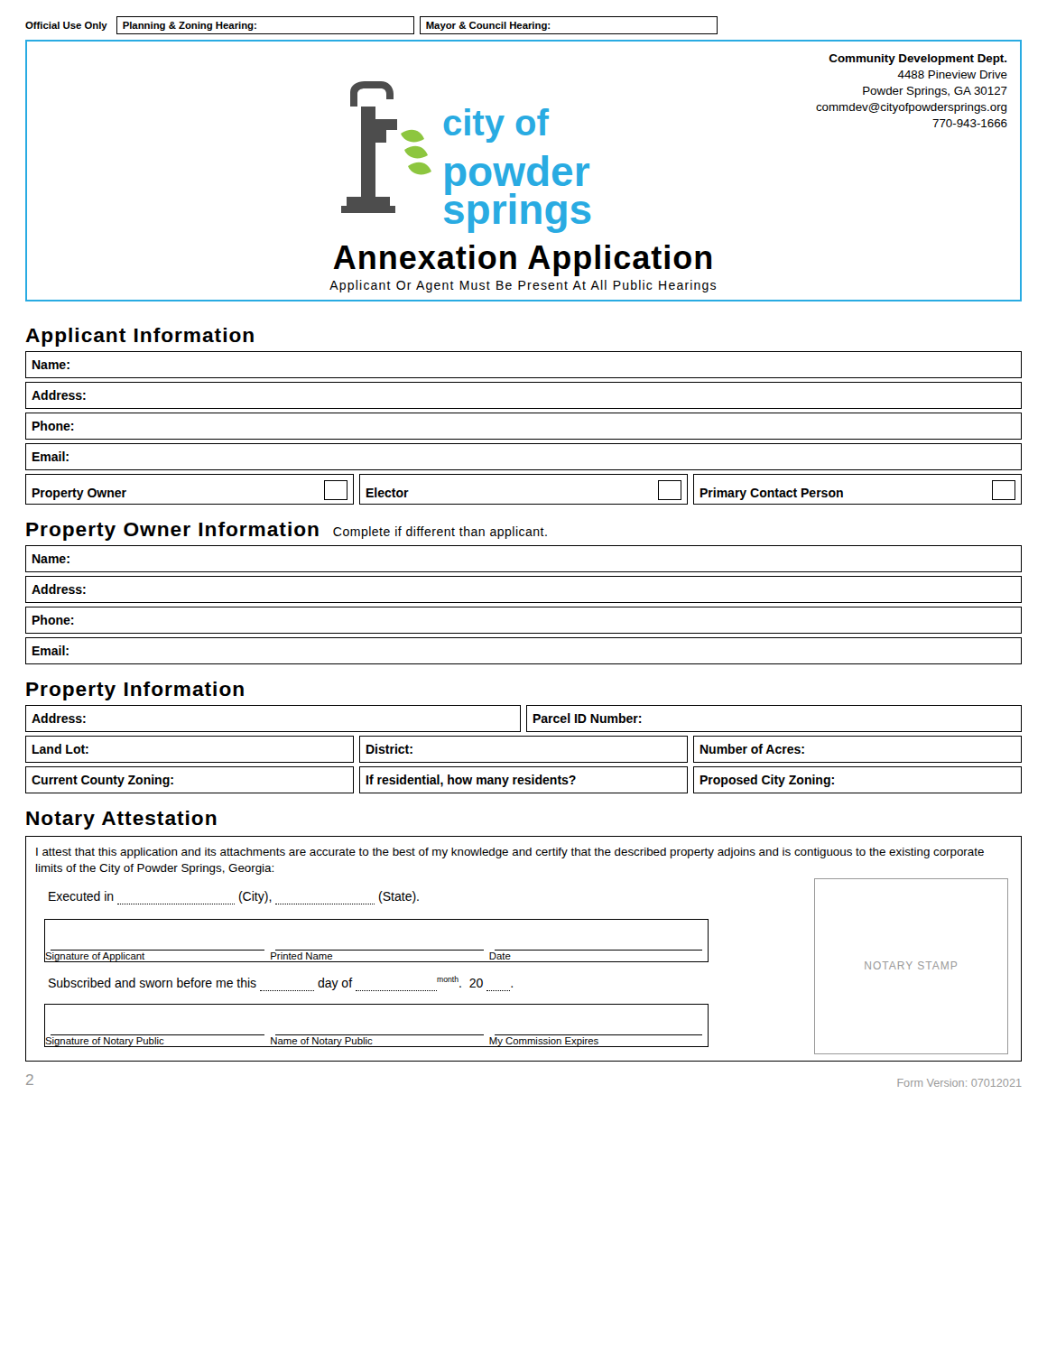Official Use Only
Planning & Zoning Hearing:
Mayor & Council Hearing:
Community Development Dept.
4488 Pineview Drive
Powder Springs, GA 30127
commdev@cityofpowdersprings.org
770-943-1666
city of powder springs
Annexation Application
Applicant Or Agent Must Be Present At All Public Hearings
Applicant Information
Name:
Address:
Phone:
Email:
Property Owner
Elector
Primary Contact Person
Property Owner Information
Complete if different than applicant.
Name:
Address:
Phone:
Email:
Property Information
Address:
Parcel ID Number:
Land Lot:
District:
Number of Acres:
Current County Zoning:
If residential, how many residents?
Proposed City Zoning:
Notary Attestation
I attest that this application and its attachments are accurate to the best of my knowledge and certify that the described property adjoins and is contiguous to the existing corporate limits of the City of Powder Springs, Georgia:
Executed in (City), (State).
| Signature of Applicant | Printed Name | Date |
Subscribed and sworn before me this day of month. 20 .
| Signature of Notary Public | Name of Notary Public | My Commission Expires |
NOTARY STAMP
2 Form Version: 07012021